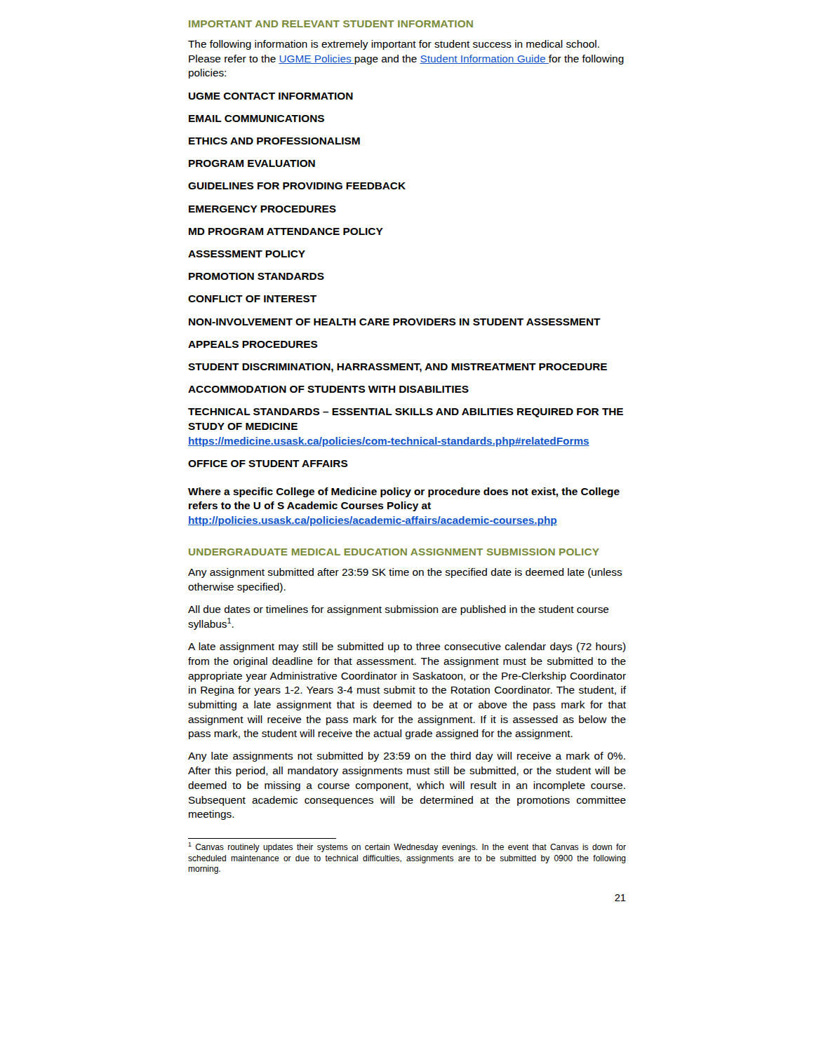IMPORTANT AND RELEVANT STUDENT INFORMATION
The following information is extremely important for student success in medical school. Please refer to the UGME Policies page and the Student Information Guide for the following policies:
UGME CONTACT INFORMATION
EMAIL COMMUNICATIONS
ETHICS AND PROFESSIONALISM
PROGRAM EVALUATION
GUIDELINES FOR PROVIDING FEEDBACK
EMERGENCY PROCEDURES
MD PROGRAM ATTENDANCE POLICY
ASSESSMENT POLICY
PROMOTION STANDARDS
CONFLICT OF INTEREST
NON-INVOLVEMENT OF HEALTH CARE PROVIDERS IN STUDENT ASSESSMENT
APPEALS PROCEDURES
STUDENT DISCRIMINATION, HARRASSMENT, AND MISTREATMENT PROCEDURE
ACCOMMODATION OF STUDENTS WITH DISABILITIES
TECHNICAL STANDARDS – ESSENTIAL SKILLS AND ABILITIES REQUIRED FOR THE STUDY OF MEDICINE
https://medicine.usask.ca/policies/com-technical-standards.php#relatedForms
OFFICE OF STUDENT AFFAIRS
Where a specific College of Medicine policy or procedure does not exist, the College refers to the U of S Academic Courses Policy at http://policies.usask.ca/policies/academic-affairs/academic-courses.php
UNDERGRADUATE MEDICAL EDUCATION ASSIGNMENT SUBMISSION POLICY
Any assignment submitted after 23:59 SK time on the specified date is deemed late (unless otherwise specified).
All due dates or timelines for assignment submission are published in the student course syllabus1.
A late assignment may still be submitted up to three consecutive calendar days (72 hours) from the original deadline for that assessment. The assignment must be submitted to the appropriate year Administrative Coordinator in Saskatoon, or the Pre-Clerkship Coordinator in Regina for years 1-2. Years 3-4 must submit to the Rotation Coordinator. The student, if submitting a late assignment that is deemed to be at or above the pass mark for that assignment will receive the pass mark for the assignment. If it is assessed as below the pass mark, the student will receive the actual grade assigned for the assignment.
Any late assignments not submitted by 23:59 on the third day will receive a mark of 0%. After this period, all mandatory assignments must still be submitted, or the student will be deemed to be missing a course component, which will result in an incomplete course. Subsequent academic consequences will be determined at the promotions committee meetings.
1 Canvas routinely updates their systems on certain Wednesday evenings. In the event that Canvas is down for scheduled maintenance or due to technical difficulties, assignments are to be submitted by 0900 the following morning.
21